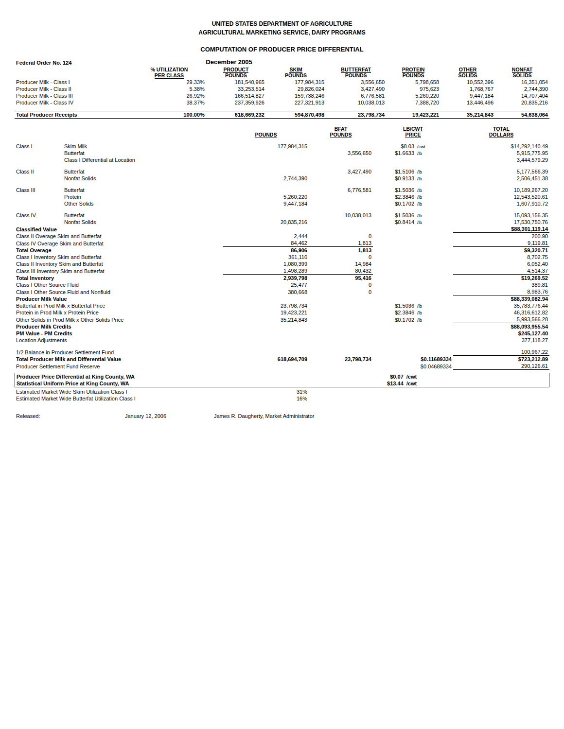UNITED STATES DEPARTMENT OF AGRICULTURE
AGRICULTURAL MARKETING SERVICE, DAIRY PROGRAMS
COMPUTATION OF PRODUCER PRICE DIFFERENTIAL
| Federal Order No. 124 | December 2005 | |
| | % UTILIZATION PER CLASS | PRODUCT POUNDS | SKIM POUNDS | BUTTERFAT POUNDS | PROTEIN POUNDS | OTHER SOLIDS | NONFAT SOLIDS |
| Producer Milk - Class I | 29.33% | 181,540,965 | 177,984,315 | 3,556,650 | 5,798,658 | 10,552,396 | 16,351,054 |
| Producer Milk - Class II | 5.38% | 33,253,514 | 29,826,024 | 3,427,490 | 975,623 | 1,768,767 | 2,744,390 |
| Producer Milk - Class III | 26.92% | 166,514,827 | 159,738,246 | 6,776,581 | 5,260,220 | 9,447,184 | 14,707,404 |
| Producer Milk - Class IV | 38.37% | 237,359,926 | 227,321,913 | 10,038,013 | 7,388,720 | 13,446,496 | 20,835,216 |
| Total Producer Receipts | 100.00% | 618,669,232 | 594,870,498 | 23,798,734 | 19,423,221 | 35,214,843 | 54,638,064 |
| | | POUNDS | BFAT POUNDS | LB/CWT PRICE | TOTAL DOLLARS |
| Class I | Skim Milk | 177,984,315 | | $8.03 | /cwt | $14,292,140.49 |
| | Butterfat | | 3,556,650 | $1.6633 | /lb | 5,915,775.95 |
| | Class I Differential at Location | | | | | 3,444,579.29 |
| Class II | Butterfat | | 3,427,490 | $1.5106 | /lb | 5,177,566.39 |
| | Nonfat Solids | 2,744,390 | | $0.9133 | /lb | 2,506,451.38 |
| Class III | Butterfat | | 6,776,581 | $1.5036 | /lb | 10,189,267.20 |
| | Protein | 5,260,220 | | $2.3846 | /lb | 12,543,520.61 |
| | Other Solids | 9,447,184 | | $0.1702 | /lb | 1,607,910.72 |
| Class IV | Butterfat | | 10,038,013 | $1.5036 | /lb | 15,093,156.35 |
| | Nonfat Solids | 20,835,216 | | $0.8414 | /lb | 17,530,750.76 |
| Classified Value | | | | | $88,301,119.14 |
| Class II Overage Skim and Butterfat | 2,444 | 0 | | | 200.90 |
| Class IV Overage Skim and Butterfat | 84,462 | 1,813 | | | 9,119.81 |
| Total Overage | 86,906 | 1,813 | | | $9,320.71 |
| Class I Inventory Skim and Butterfat | 361,110 | 0 | | | 8,702.75 |
| Class II Inventory Skim and Butterfat | 1,080,399 | 14,984 | | | 6,052.40 |
| Class III Inventory Skim and Butterfat | 1,498,289 | 80,432 | | | 4,514.37 |
| Total Inventory | 2,939,798 | 95,416 | | | $19,269.52 |
| Class I Other Source Fluid | 25,477 | 0 | | | 389.81 |
| Class I Other Source Fluid and Nonfluid | 380,668 | 0 | | | 8,983.76 |
| Producer Milk Value | | | | | $88,339,082.94 |
| Butterfat in Prod Milk x Butterfat Price | 23,798,734 | | $1.5036 | /lb | 35,783,776.44 |
| Protein in Prod Milk x Protein Price | 19,423,221 | | $2.3846 | /lb | 46,316,612.82 |
| Other Solids in Prod Milk x Other Solids Price | 35,214,843 | | $0.1702 | /lb | 5,993,566.28 |
| Producer Milk Credits | | | | | $88,093,955.54 |
| PM Value - PM Credits | | | | | $245,127.40 |
| Location Adjustments | | | | | 377,118.27 |
| 1/2 Balance in Producer Settlement Fund | | | | | 100,967.22 |
| Total Producer Milk and Differential Value | 618,694,709 | 23,798,734 | $0.11689334 | $723,212.89 |
| Producer Settlement Fund Reserve | | | $0.04689334 | 290,126.61 |
| Producer Price Differential at King County, WA | $0.07 | /cwt | |
| Statistical Uniform Price at King County, WA | $13.44 | /cwt | |
| Estimated Market Wide Skim Utilization Class I | 31% | |
| Estimated Market Wide Butterfat Utilization Class I | 16% | |
| Released: | January 12, 2006 | James R. Daugherty, Market Administrator |